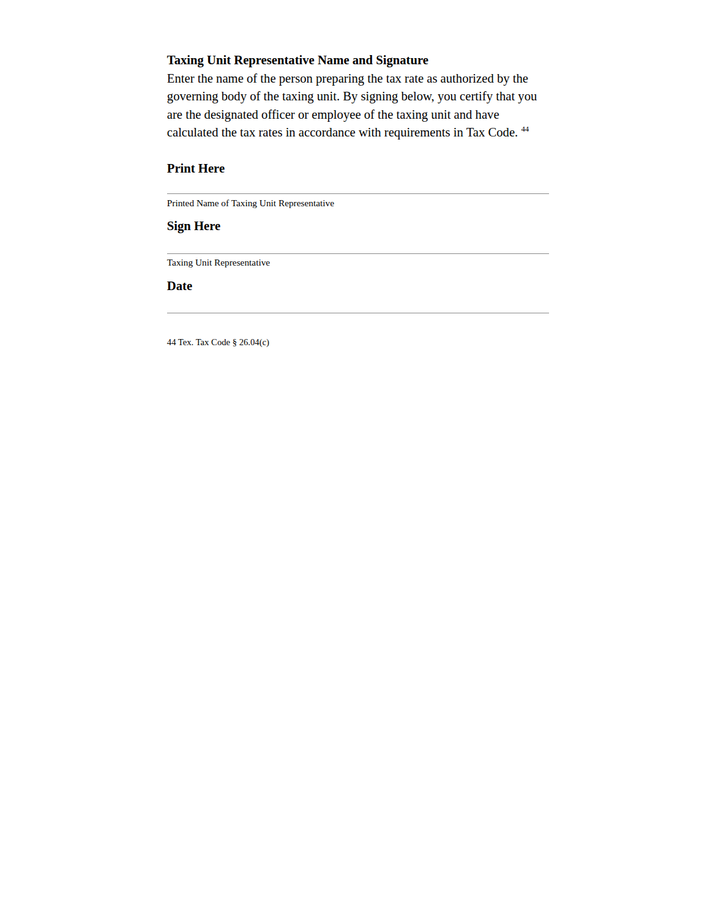Taxing Unit Representative Name and Signature
Enter the name of the person preparing the tax rate as authorized by the governing body of the taxing unit. By signing below, you certify that you are the designated officer or employee of the taxing unit and have calculated the tax rates in accordance with requirements in Tax Code. 44
Print Here
Printed Name of Taxing Unit Representative
Sign Here
Taxing Unit Representative
Date
44 Tex. Tax Code § 26.04(c)